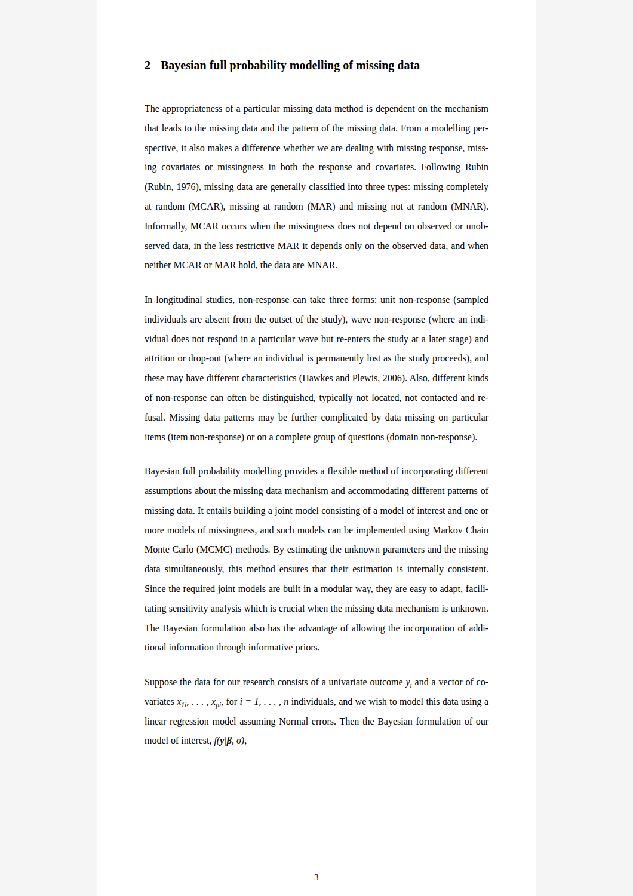2 Bayesian full probability modelling of missing data
The appropriateness of a particular missing data method is dependent on the mechanism that leads to the missing data and the pattern of the missing data. From a modelling perspective, it also makes a difference whether we are dealing with missing response, missing covariates or missingness in both the response and covariates. Following Rubin (Rubin, 1976), missing data are generally classified into three types: missing completely at random (MCAR), missing at random (MAR) and missing not at random (MNAR). Informally, MCAR occurs when the missingness does not depend on observed or unobserved data, in the less restrictive MAR it depends only on the observed data, and when neither MCAR or MAR hold, the data are MNAR.
In longitudinal studies, non-response can take three forms: unit non-response (sampled individuals are absent from the outset of the study), wave non-response (where an individual does not respond in a particular wave but re-enters the study at a later stage) and attrition or drop-out (where an individual is permanently lost as the study proceeds), and these may have different characteristics (Hawkes and Plewis, 2006). Also, different kinds of non-response can often be distinguished, typically not located, not contacted and refusal. Missing data patterns may be further complicated by data missing on particular items (item non-response) or on a complete group of questions (domain non-response).
Bayesian full probability modelling provides a flexible method of incorporating different assumptions about the missing data mechanism and accommodating different patterns of missing data. It entails building a joint model consisting of a model of interest and one or more models of missingness, and such models can be implemented using Markov Chain Monte Carlo (MCMC) methods. By estimating the unknown parameters and the missing data simultaneously, this method ensures that their estimation is internally consistent. Since the required joint models are built in a modular way, they are easy to adapt, facilitating sensitivity analysis which is crucial when the missing data mechanism is unknown. The Bayesian formulation also has the advantage of allowing the incorporation of additional information through informative priors.
Suppose the data for our research consists of a univariate outcome yi and a vector of covariates x1i, . . . , xpi, for i = 1, . . . , n individuals, and we wish to model this data using a linear regression model assuming Normal errors. Then the Bayesian formulation of our model of interest, f(y|β, σ),
3